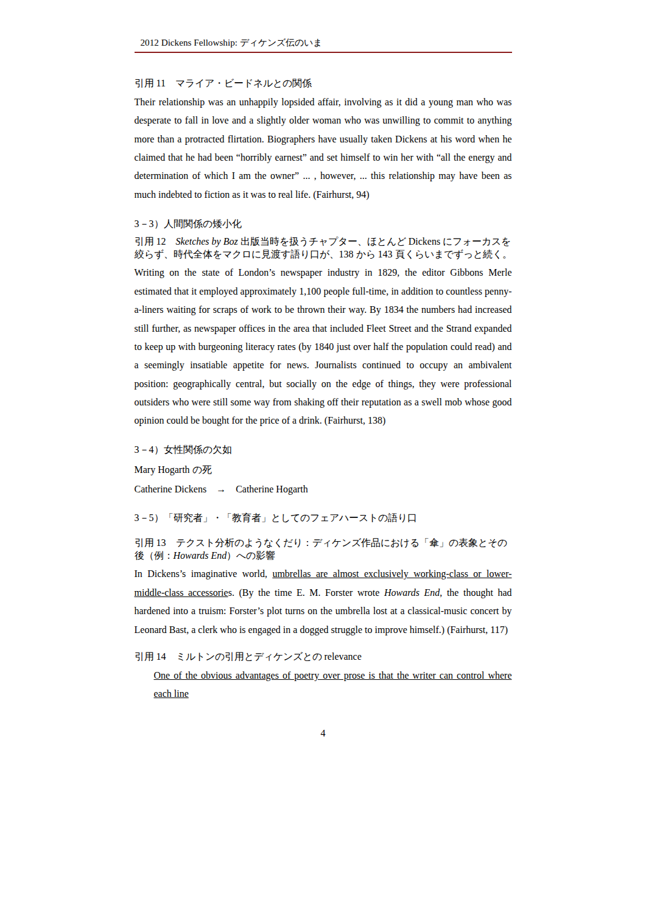2012 Dickens Fellowship: ディケンズ伝のいま
引用 11　マライア・ビードネルとの関係
Their relationship was an unhappily lopsided affair, involving as it did a young man who was desperate to fall in love and a slightly older woman who was unwilling to commit to anything more than a protracted flirtation. Biographers have usually taken Dickens at his word when he claimed that he had been “horribly earnest” and set himself to win her with “all the energy and determination of which I am the owner” ... , however, ... this relationship may have been as much indebted to fiction as it was to real life. (Fairhurst, 94)
3－3）人間関係の矮小化
引用 12　Sketches by Boz 出版当時を扱うチャプター、ほとんど Dickens にフォーカスを絞らず、時代全体をマクロに見渡す語り口が、138 から 143 頁くらいまでずっと続く。
Writing on the state of London’s newspaper industry in 1829, the editor Gibbons Merle estimated that it employed approximately 1,100 people full-time, in addition to countless penny-a-liners waiting for scraps of work to be thrown their way. By 1834 the numbers had increased still further, as newspaper offices in the area that included Fleet Street and the Strand expanded to keep up with burgeoning literacy rates (by 1840 just over half the population could read) and a seemingly insatiable appetite for news. Journalists continued to occupy an ambivalent position: geographically central, but socially on the edge of things, they were professional outsiders who were still some way from shaking off their reputation as a swell mob whose good opinion could be bought for the price of a drink. (Fairhurst, 138)
3－4）女性関係の欠如
Mary Hogarth の死
Catherine Dickens　→　Catherine Hogarth
3－5）「研究者」・「教育者」としてのフェアハーストの語り口
引用 13　テクスト分析のようなくだり：ディケンズ作品における「傘」の表象とその後（例：Howards End）への影響
In Dickens’s imaginative world, umbrellas are almost exclusively working-class or lower-middle-class accessories. (By the time E. M. Forster wrote Howards End, the thought had hardened into a truism: Forster’s plot turns on the umbrella lost at a classical-music concert by Leonard Bast, a clerk who is engaged in a dogged struggle to improve himself.) (Fairhurst, 117)
引用 14　ミルトンの引用とディケンズとの relevance
One of the obvious advantages of poetry over prose is that the writer can control where each line
4